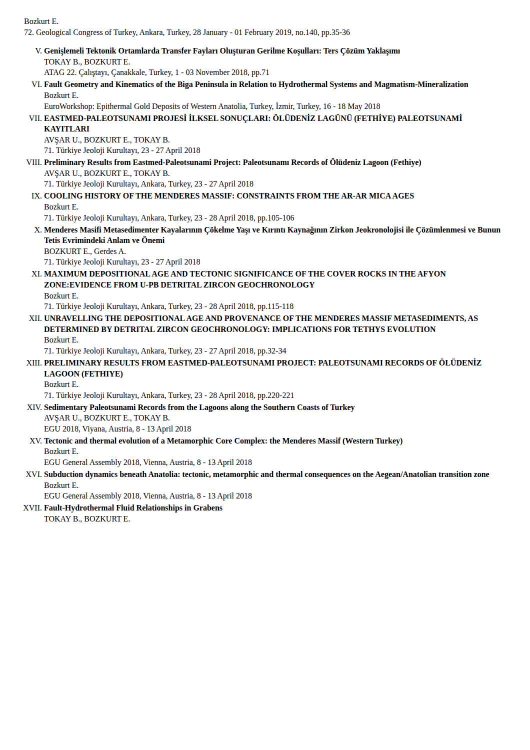Bozkurt E.
72. Geological Congress of Turkey, Ankara, Turkey, 28 January - 01 February 2019, no.140, pp.35-36
Genişlemeli Tektonik Ortamlarda Transfer Fayları Oluşturan Gerilme Koşulları: Ters Çözüm Yaklaşımı
TOKAY B., BOZKURT E.
ATAG 22. Çalıştayı, Çanakkale, Turkey, 1 - 03 November 2018, pp.71
Fault Geometry and Kinematics of the Biga Peninsula in Relation to Hydrothermal Systems and Magmatism-Mineralization
Bozkurt E.
EuroWorkshop: Epithermal Gold Deposits of Western Anatolia, Turkey, İzmir, Turkey, 16 - 18 May 2018
EASTMED-PALEOTSUNAMI PROJESİ İLKSEL SONUÇLARI: ÖLÜDENİZ LAGÜNÜ (FETHİYE) PALEOTSUNAMİ KAYITLARI
AVŞAR U., BOZKURT E., TOKAY B.
71. Türkiye Jeoloji Kurultayı, 23 - 27 April 2018
Preliminary Results from Eastmed-Paleotsunami Project: Paleotsunamı Records of Ölüdeniz Lagoon (Fethiye)
AVŞAR U., BOZKURT E., TOKAY B.
71. Türkiye Jeoloji Kurultayı, Ankara, Turkey, 23 - 27 April 2018
COOLING HISTORY OF THE MENDERES MASSIF: CONSTRAINTS FROM THE AR-AR MICA AGES
Bozkurt E.
71. Türkiye Jeoloji Kurultayı, Ankara, Turkey, 23 - 28 April 2018, pp.105-106
Menderes Masifi Metasedimenter Kayalarının Çökelme Yaşı ve Kırıntı Kaynağının Zirkon Jeokronolojisi ile Çözümlenmesi ve Bunun Tetis Evrimindeki Anlam ve Önemi
BOZKURT E., Gerdes A.
71. Türkiye Jeoloji Kurultayı, 23 - 27 April 2018
MAXIMUM DEPOSITIONAL AGE AND TECTONIC SIGNIFICANCE OF THE COVER ROCKS IN THE AFYON ZONE:EVIDENCE FROM U-PB DETRITAL ZIRCON GEOCHRONOLOGY
Bozkurt E.
71. Türkiye Jeoloji Kurultayı, Ankara, Turkey, 23 - 28 April 2018, pp.115-118
UNRAVELLING THE DEPOSITIONAL AGE AND PROVENANCE OF THE MENDERES MASSIF METASEDIMENTS, AS DETERMINED BY DETRITAL ZIRCON GEOCHRONOLOGY: IMPLICATIONS FOR TETHYS EVOLUTION
Bozkurt E.
71. Türkiye Jeoloji Kurultayı, Ankara, Turkey, 23 - 27 April 2018, pp.32-34
PRELIMINARY RESULTS FROM EASTMED-PALEOTSUNAMI PROJECT: PALEOTSUNAMI RECORDS OF ÖLÜDENİZ LAGOON (FETHIYE)
Bozkurt E.
71. Türkiye Jeoloji Kurultayı, Ankara, Turkey, 23 - 28 April 2018, pp.220-221
Sedimentary Paleotsunami Records from the Lagoons along the Southern Coasts of Turkey
AVŞAR U., BOZKURT E., TOKAY B.
EGU 2018, Viyana, Austria, 8 - 13 April 2018
Tectonic and thermal evolution of a Metamorphic Core Complex: the Menderes Massif (Western Turkey)
Bozkurt E.
EGU General Assembly 2018, Vienna, Austria, 8 - 13 April 2018
Subduction dynamics beneath Anatolia: tectonic, metamorphic and thermal consequences on the Aegean/Anatolian transition zone
Bozkurt E.
EGU General Assembly 2018, Vienna, Austria, 8 - 13 April 2018
Fault-Hydrothermal Fluid Relationships in Grabens
TOKAY B., BOZKURT E.